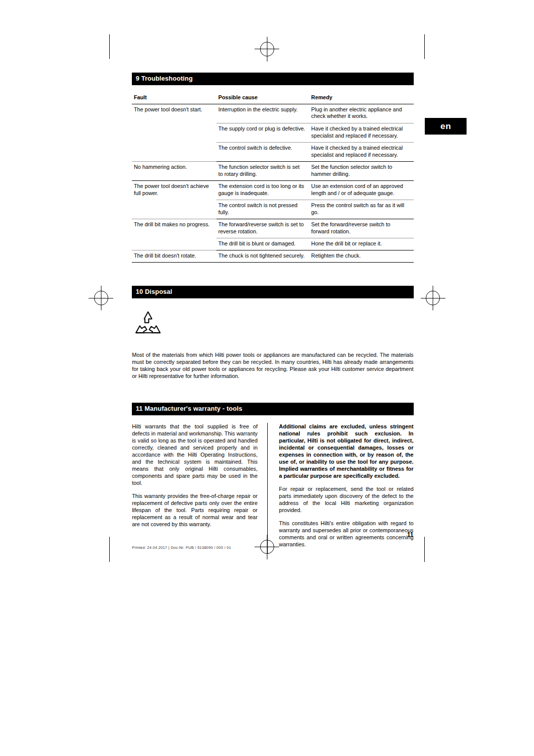en
9 Troubleshooting
| Fault | Possible cause | Remedy |
| --- | --- | --- |
| The power tool doesn't start. | Interruption in the electric supply. | Plug in another electric appliance and check whether it works. |
| The supply cord or plug is defective. | Have it checked by a trained electrical specialist and replaced if necessary. |
| The control switch is defective. | Have it checked by a trained electrical specialist and replaced if necessary. |
| No hammering action. | The function selector switch is set to rotary drilling. | Set the function selector switch to hammer drilling. |
| The power tool doesn't achieve full power. | The extension cord is too long or its gauge is inadequate. | Use an extension cord of an approved length and / or of adequate gauge. |
| The control switch is not pressed fully. | Press the control switch as far as it will go. |
| The drill bit makes no progress. | The forward/reverse switch is set to reverse rotation. | Set the forward/reverse switch to forward rotation. |
| The drill bit is blunt or damaged. | Hone the drill bit or replace it. |
| The drill bit doesn't rotate. | The chuck is not tightened securely. | Retighten the chuck. |
10 Disposal
Most of the materials from which Hilti power tools or appliances are manufactured can be recycled. The materials must be correctly separated before they can be recycled. In many countries, Hilti has already made arrangements for taking back your old power tools or appliances for recycling. Please ask your Hilti customer service department or Hilti representative for further information.
11 Manufacturer's warranty - tools
Hilti warrants that the tool supplied is free of defects in material and workmanship. This warranty is valid so long as the tool is operated and handled correctly, cleaned and serviced properly and in accordance with the Hilti Operating Instructions, and the technical system is maintained. This means that only original Hilti consumables, components and spare parts may be used in the tool.
This warranty provides the free-of-charge repair or replacement of defective parts only over the entire lifespan of the tool. Parts requiring repair or replacement as a result of normal wear and tear are not covered by this warranty.
Additional claims are excluded, unless stringent national rules prohibit such exclusion. In particular, Hilti is not obligated for direct, indirect, incidental or consequential damages, losses or expenses in connection with, or by reason of, the use of, or inability to use the tool for any purpose. Implied warranties of merchantability or fitness for a particular purpose are specifically excluded.
For repair or replacement, send the tool or related parts immediately upon discovery of the defect to the address of the local Hilti marketing organization provided.
This constitutes Hilti's entire obligation with regard to warranty and supersedes all prior or contemporaneous comments and oral or written agreements concerning warranties.
11
Printed: 24.04.2017 | Doc-Nr: PUB / 5138090 / 000 / 01